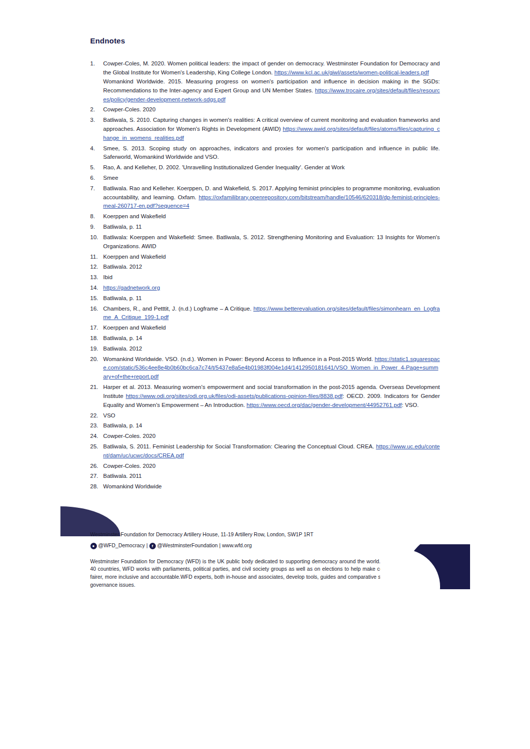Endnotes
Cowper-Coles, M. 2020. Women political leaders: the impact of gender on democracy. Westminster Foundation for Democracy and the Global Institute for Women's Leadership, King College London. https://www.kcl.ac.uk/giwl/assets/women-political-leaders.pdf
Womankind Worldwide. 2015. Measuring progress on women's participation and influence in decision making in the SGDs: Recommendations to the Inter-agency and Expert Group and UN Member States. https://www.trocaire.org/sites/default/files/resources/policy/gender-development-network-sdgs.pdf
Cowper-Coles. 2020
Batliwala, S. 2010. Capturing changes in women's realities: A critical overview of current monitoring and evaluation frameworks and approaches. Association for Women's Rights in Development (AWID) https://www.awid.org/sites/default/files/atoms/files/capturing_change_in_womens_realities.pdf
Smee, S. 2013. Scoping study on approaches, indicators and proxies for women's participation and influence in public life. Saferworld, Womankind Worldwide and VSO.
Rao, A. and Kelleher, D. 2002. 'Unravelling Institutionalized Gender Inequality'. Gender at Work
Smee
Batliwala. Rao and Kelleher. Koerppen, D. and Wakefield, S. 2017. Applying feminist principles to programme monitoring, evaluation accountability, and learning. Oxfam. https://oxfamilibrary.openrepository.com/bitstream/handle/10546/620318/dp-feminist-principles-meal-260717-en.pdf?sequence=4
Koerppen and Wakefield
Batliwala, p. 11
Batliwala: Koerppen and Wakefield: Smee. Batliwala, S. 2012. Strengthening Monitoring and Evaluation: 13 Insights for Women's Organizations. AWID
Koerppen and Wakefield
Batliwala. 2012
Ibid
https://gadnetwork.org
Batliwala, p. 11
Chambers, R., and Petttit, J. (n.d.) Logframe – A Critique. https://www.betterevaluation.org/sites/default/files/simonhearn_en_Logframe_A_Critique_199-1.pdf
Koerppen and Wakefield
Batliwala, p. 14
Batliwala. 2012
Womankind Worldwide. VSO. (n.d.). Women in Power: Beyond Access to Influence in a Post-2015 World. https://static1.squarespace.com/static/536c4ee8e4b0b60bc6ca7c74/t/5437e8a5e4b01983f004e1d4/1412950181641/VSO_Women_in_Power_4-Page+summary+of+the+report.pdf
Harper et al. 2013. Measuring women's empowerment and social transformation in the post-2015 agenda. Overseas Development Institute https://www.odi.org/sites/odi.org.uk/files/odi-assets/publications-opinion-files/8838.pdf: OECD. 2009. Indicators for Gender Equality and Women's Empowerment – An Introduction. https://www.oecd.org/dac/gender-development/44952761.pdf: VSO.
VSO
Batliwala, p. 14
Cowper-Coles. 2020
Batliwala, S. 2011. Feminist Leadership for Social Transformation: Clearing the Conceptual Cloud. CREA. https://www.uc.edu/content/dam/uc/ucwc/docs/CREA.pdf
Cowper-Coles. 2020
Batliwala. 2011
Womankind Worldwide
Westminster Foundation for Democracy Artillery House, 11-19 Artillery Row, London, SW1P 1RT
●@WFD_Democracy | f@WestminsterFoundation | www.wfd.org
Westminster Foundation for Democracy (WFD) is the UK public body dedicated to supporting democracy around the world.Operating directly in over 40 countries, WFD works with parliaments, political parties, and civil society groups as well as on elections to help make countries' political systems fairer, more inclusive and accountable.WFD experts, both in-house and associates, develop tools, guides and comparative studies on democracy and governance issues.